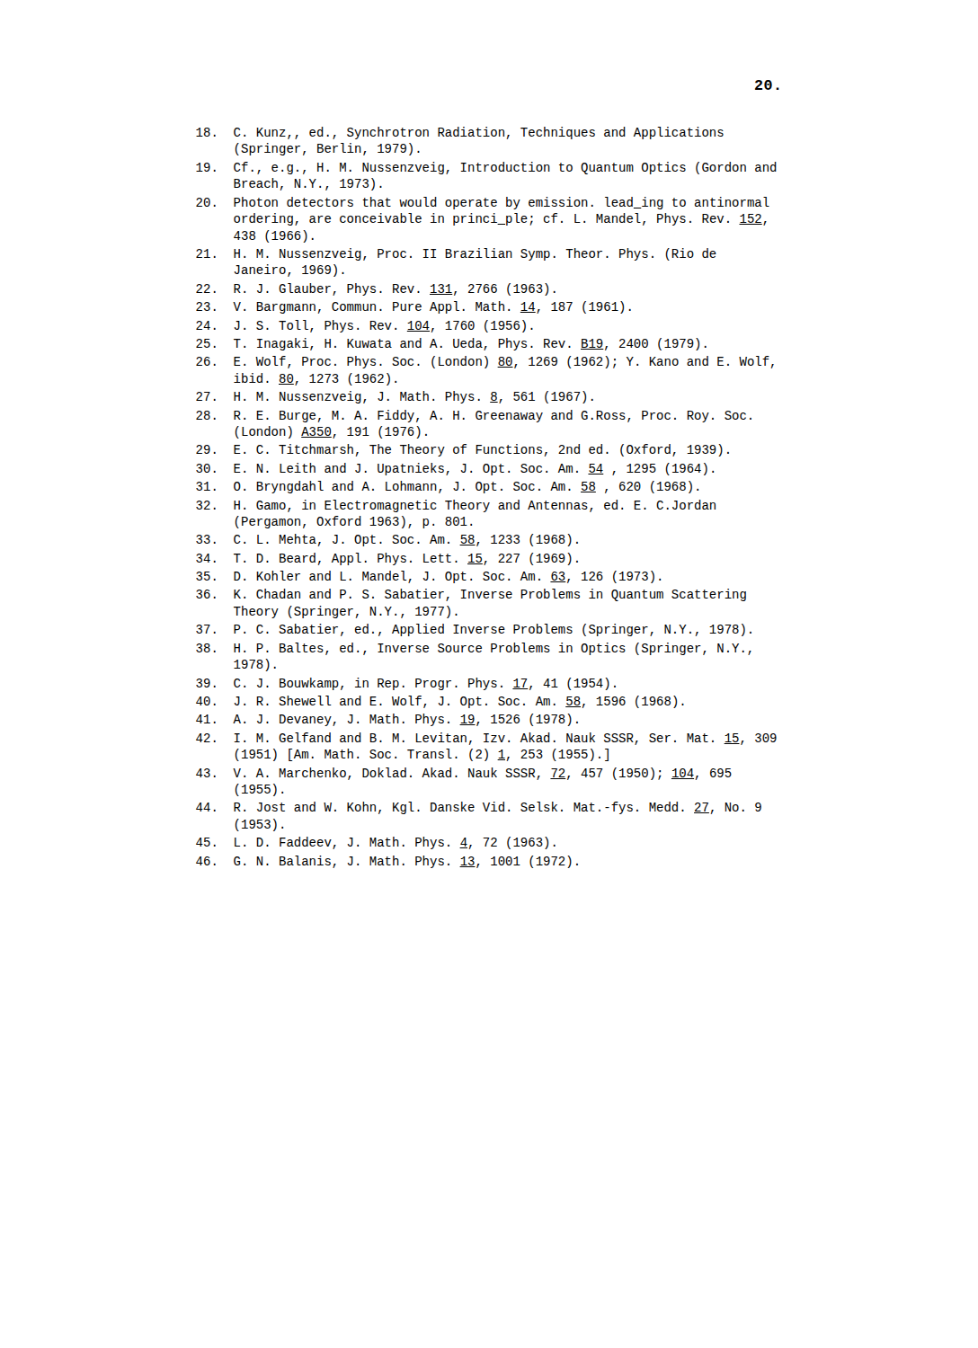20.
18. C. Kunz,, ed., Synchrotron Radiation, Techniques and Applications (Springer, Berlin, 1979).
19. Cf., e.g., H. M. Nussenzveig, Introduction to Quantum Optics (Gordon and Breach, N.Y., 1973).
20. Photon detectors that would operate by emission. lead ing to antinormal ordering, are conceivable in princi ple; cf. L. Mandel, Phys. Rev. 152, 438 (1966).
21. H. M. Nussenzveig, Proc. II Brazilian Symp. Theor. Phys. (Rio de Janeiro, 1969).
22. R. J. Glauber, Phys. Rev. 131, 2766 (1963).
23. V. Bargmann, Commun. Pure Appl. Math. 14, 187 (1961).
24. J. S. Toll, Phys. Rev. 104, 1760 (1956).
25. T. Inagaki, H. Kuwata and A. Ueda, Phys. Rev. B19, 2400 (1979).
26. E. Wolf, Proc. Phys. Soc. (London) 80, 1269 (1962); Y. Kano and E. Wolf, ibid. 80, 1273 (1962).
27. H. M. Nussenzveig, J. Math. Phys. 8, 561 (1967).
28. R. E. Burge, M. A. Fiddy, A. H. Greenaway and G.Ross, Proc. Roy. Soc. (London) A350, 191 (1976).
29. E. C. Titchmarsh, The Theory of Functions, 2nd ed. (Oxford, 1939).
30. E. N. Leith and J. Upatnieks, J. Opt. Soc. Am. 54 , 1295 (1964).
31. O. Bryngdahl and A. Lohmann, J. Opt. Soc. Am. 58 , 620 (1968).
32. H. Gamo, in Electromagnetic Theory and Antennas, ed. E. C.Jordan (Pergamon, Oxford 1963), p. 801.
33. C. L. Mehta, J. Opt. Soc. Am. 58, 1233 (1968).
34. T. D. Beard, Appl. Phys. Lett. 15, 227 (1969).
35. D. Kohler and L. Mandel, J. Opt. Soc. Am. 63, 126 (1973).
36. K. Chadan and P. S. Sabatier, Inverse Problems in Quantum Scattering Theory (Springer, N.Y., 1977).
37. P. C. Sabatier, ed., Applied Inverse Problems (Springer, N.Y., 1978).
38. H. P. Baltes, ed., Inverse Source Problems in Optics (Springer, N.Y., 1978).
39. C. J. Bouwkamp, in Rep. Progr. Phys. 17, 41 (1954).
40. J. R. Shewell and E. Wolf, J. Opt. Soc. Am. 58, 1596 (1968).
41. A. J. Devaney, J. Math. Phys. 19, 1526 (1978).
42. I. M. Gelfand and B. M. Levitan, Izv. Akad. Nauk SSSR, Ser. Mat. 15, 309 (1951) [Am. Math. Soc. Transl. (2) 1, 253 (1955).]
43. V. A. Marchenko, Doklad. Akad. Nauk SSSR, 72, 457 (1950); 104, 695 (1955).
44. R. Jost and W. Kohn, Kgl. Danske Vid. Selsk. Mat.-fys. Medd. 27, No. 9 (1953).
45. L. D. Faddeev, J. Math. Phys. 4, 72 (1963).
46. G. N. Balanis, J. Math. Phys. 13, 1001 (1972).